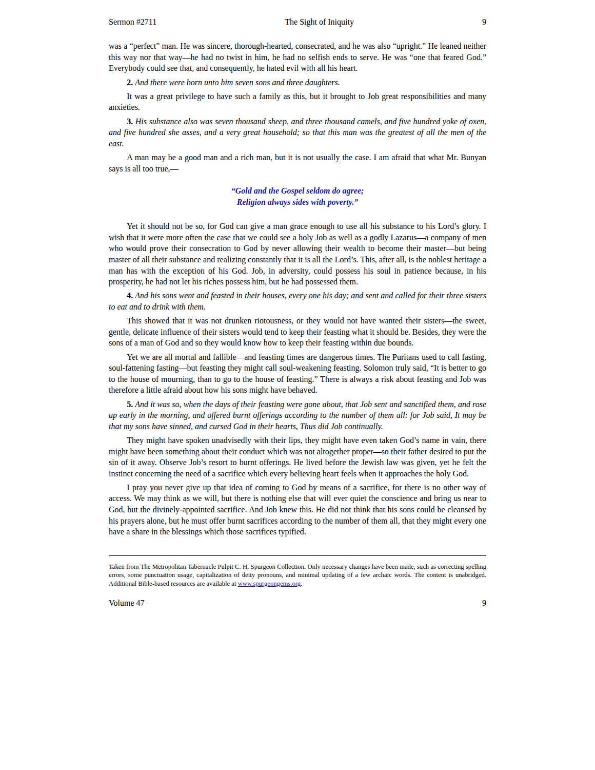Sermon #2711 The Sight of Iniquity 9
was a “perfect” man. He was sincere, thorough-hearted, consecrated, and he was also “upright.” He leaned neither this way nor that way—he had no twist in him, he had no selfish ends to serve. He was “one that feared God.” Everybody could see that, and consequently, he hated evil with all his heart.
2. And there were born unto him seven sons and three daughters.
It was a great privilege to have such a family as this, but it brought to Job great responsibilities and many anxieties.
3. His substance also was seven thousand sheep, and three thousand camels, and five hundred yoke of oxen, and five hundred she asses, and a very great household; so that this man was the greatest of all the men of the east.
A man may be a good man and a rich man, but it is not usually the case. I am afraid that what Mr. Bunyan says is all too true,—
“Gold and the Gospel seldom do agree;
Religion always sides with poverty.”
Yet it should not be so, for God can give a man grace enough to use all his substance to his Lord’s glory. I wish that it were more often the case that we could see a holy Job as well as a godly Lazarus—a company of men who would prove their consecration to God by never allowing their wealth to become their master—but being master of all their substance and realizing constantly that it is all the Lord’s. This, after all, is the noblest heritage a man has with the exception of his God. Job, in adversity, could possess his soul in patience because, in his prosperity, he had not let his riches possess him, but he had possessed them.
4. And his sons went and feasted in their houses, every one his day; and sent and called for their three sisters to eat and to drink with them.
This showed that it was not drunken riotousness, or they would not have wanted their sisters—the sweet, gentle, delicate influence of their sisters would tend to keep their feasting what it should be. Besides, they were the sons of a man of God and so they would know how to keep their feasting within due bounds.
Yet we are all mortal and fallible—and feasting times are dangerous times. The Puritans used to call fasting, soul-fattening fasting—but feasting they might call soul-weakening feasting. Solomon truly said, “It is better to go to the house of mourning, than to go to the house of feasting.” There is always a risk about feasting and Job was therefore a little afraid about how his sons might have behaved.
5. And it was so, when the days of their feasting were gone about, that Job sent and sanctified them, and rose up early in the morning, and offered burnt offerings according to the number of them all: for Job said, It may be that my sons have sinned, and cursed God in their hearts, Thus did Job continually.
They might have spoken unadvisedly with their lips, they might have even taken God’s name in vain, there might have been something about their conduct which was not altogether proper—so their father desired to put the sin of it away. Observe Job’s resort to burnt offerings. He lived before the Jewish law was given, yet he felt the instinct concerning the need of a sacrifice which every believing heart feels when it approaches the holy God.
I pray you never give up that idea of coming to God by means of a sacrifice, for there is no other way of access. We may think as we will, but there is nothing else that will ever quiet the conscience and bring us near to God, but the divinely-appointed sacrifice. And Job knew this. He did not think that his sons could be cleansed by his prayers alone, but he must offer burnt sacrifices according to the number of them all, that they might every one have a share in the blessings which those sacrifices typified.
Taken from The Metropolitan Tabernacle Pulpit C. H. Spurgeon Collection. Only necessary changes have been made, such as correcting spelling errors, some punctuation usage, capitalization of deity pronouns, and minimal updating of a few archaic words. The content is unabridged. Additional Bible-based resources are available at www.spurgeongems.org.
Volume 47 9